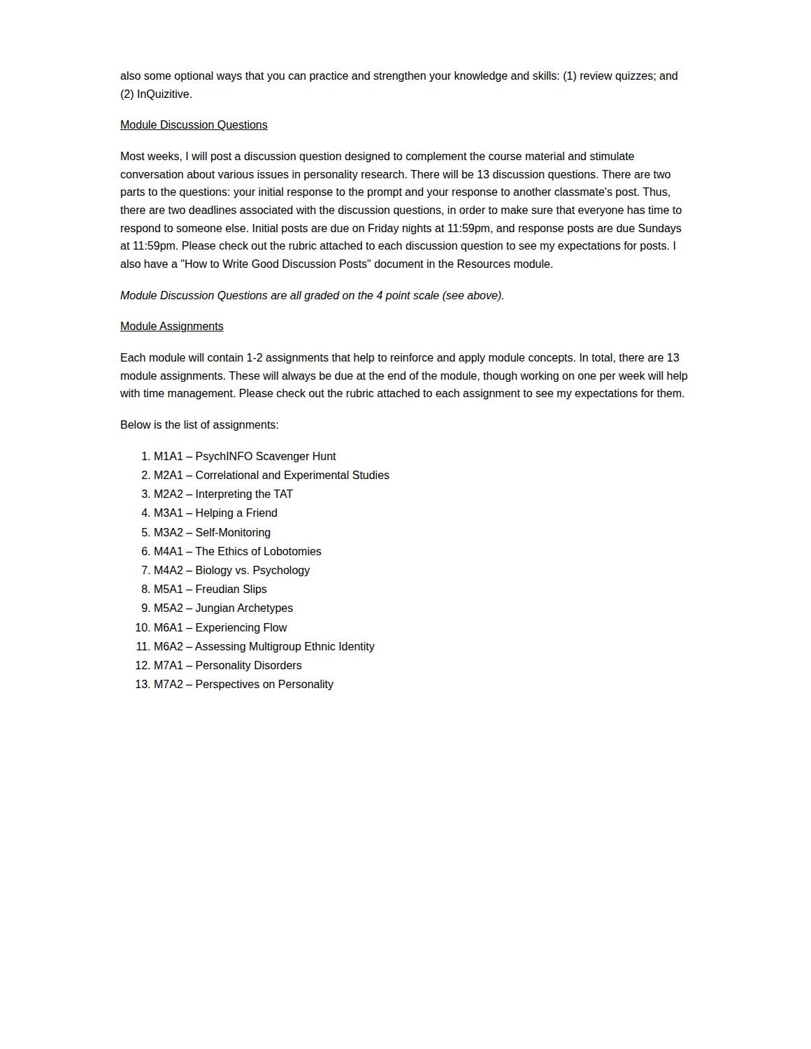also some optional ways that you can practice and strengthen your knowledge and skills: (1) review quizzes; and (2) InQuizitive.
Module Discussion Questions
Most weeks, I will post a discussion question designed to complement the course material and stimulate conversation about various issues in personality research. There will be 13 discussion questions. There are two parts to the questions: your initial response to the prompt and your response to another classmate's post. Thus, there are two deadlines associated with the discussion questions, in order to make sure that everyone has time to respond to someone else. Initial posts are due on Friday nights at 11:59pm, and response posts are due Sundays at 11:59pm. Please check out the rubric attached to each discussion question to see my expectations for posts. I also have a "How to Write Good Discussion Posts" document in the Resources module.
Module Discussion Questions are all graded on the 4 point scale (see above).
Module Assignments
Each module will contain 1-2 assignments that help to reinforce and apply module concepts. In total, there are 13 module assignments. These will always be due at the end of the module, though working on one per week will help with time management. Please check out the rubric attached to each assignment to see my expectations for them.
Below is the list of assignments:
M1A1 – PsychINFO Scavenger Hunt
M2A1 – Correlational and Experimental Studies
M2A2 – Interpreting the TAT
M3A1 – Helping a Friend
M3A2 – Self-Monitoring
M4A1 – The Ethics of Lobotomies
M4A2 – Biology vs. Psychology
M5A1 – Freudian Slips
M5A2 – Jungian Archetypes
M6A1 – Experiencing Flow
M6A2 – Assessing Multigroup Ethnic Identity
M7A1 – Personality Disorders
M7A2 – Perspectives on Personality